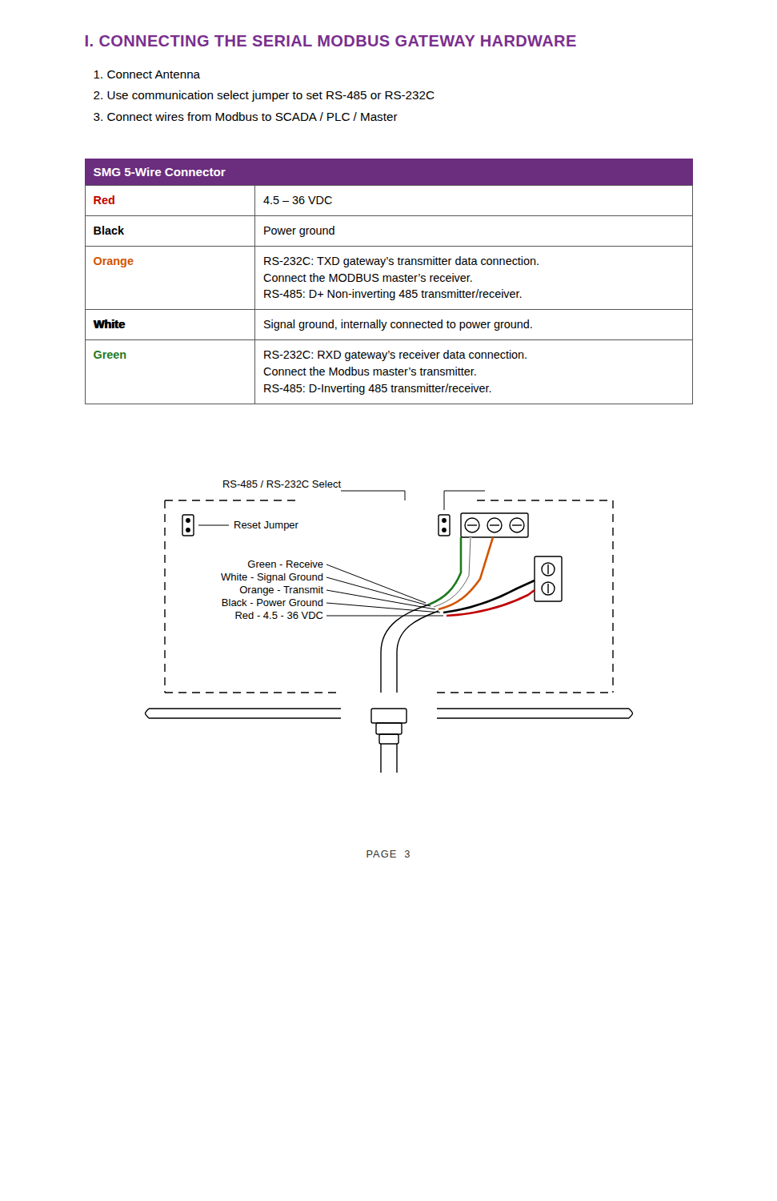I. CONNECTING THE SERIAL MODBUS GATEWAY HARDWARE
Connect Antenna
Use communication select jumper to set RS-485 or RS-232C
Connect wires from Modbus to SCADA / PLC / Master
SMG 5-Wire Connector
| Red | 4.5 – 36 VDC |
| Black | Power ground |
| Orange | RS-232C: TXD gateway’s transmitter data connection. Connect the MODBUS master’s receiver. RS-485: D+ Non-inverting 485 transmitter/receiver. |
| White | Signal ground, internally connected to power ground. |
| Green | RS-232C: RXD gateway’s receiver data connection. Connect the Modbus master’s transmitter. RS-485: D-Inverting 485 transmitter/receiver. |
Reset Jumper RS-485 / RS-232C Select Green - Receive White - Signal Ground Orange - Transmit Black - Power Ground Red - 4.5 - 36 VDC
PAGE 3